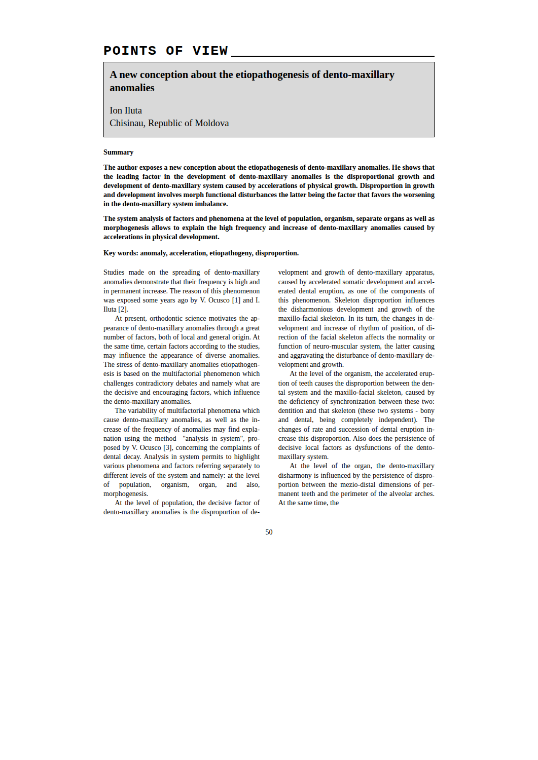POINTS OF VIEW
A new conception about the etiopathogenesis of dento-maxillary anomalies
Ion Iluta
Chisinau, Republic of Moldova
Summary
The author exposes a new conception about the etiopathogenesis of dento-maxillary anomalies. He shows that the leading factor in the development of dento-maxillary anomalies is the disproportional growth and development of dento-maxillary system caused by accelerations of physical growth. Disproportion in growth and development involves morph functional disturbances the latter being the factor that favors the worsening in the dento-maxillary system imbalance.
The system analysis of factors and phenomena at the level of population, organism, separate organs as well as morphogenesis allows to explain the high frequency and increase of dento-maxillary anomalies caused by accelerations in physical development.
Key words: anomaly, acceleration, etiopathogeny, disproportion.
Studies made on the spreading of dento-maxillary anomalies demonstrate that their frequency is high and in permanent increase. The reason of this phenomenon was exposed some years ago by V. Ocusco [1] and I. Iluta [2].
At present, orthodontic science motivates the appearance of dento-maxillary anomalies through a great number of factors, both of local and general origin. At the same time, certain factors according to the studies, may influence the appearance of diverse anomalies. The stress of dento-maxillary anomalies etiopathogenesis is based on the multifactorial phenomenon which challenges contradictory debates and namely what are the decisive and encouraging factors, which influence the dento-maxillary anomalies.
The variability of multifactorial phenomena which cause dento-maxillary anomalies, as well as the increase of the frequency of anomalies may find explanation using the method "analysis in system", proposed by V. Ocusco [3], concerning the complaints of dental decay. Analysis in system permits to highlight various phenomena and factors referring separately to different levels of the system and namely: at the level of population, organism, organ, and also, morphogenesis.
At the level of population, the decisive factor of dento-maxillary anomalies is the disproportion of development and growth of dento-maxillary apparatus, caused by accelerated somatic development and accelerated dental eruption, as one of the components of this phenomenon. Skeleton disproportion influences the disharmonious development and growth of the maxillo-facial skeleton. In its turn, the changes in development and increase of rhythm of position, of direction of the facial skeleton affects the normality or function of neuro-muscular system, the latter causing and aggravating the disturbance of dento-maxillary development and growth.
At the level of the organism, the accelerated eruption of teeth causes the disproportion between the dental system and the maxillo-facial skeleton, caused by the deficiency of synchronization between these two: dentition and that skeleton (these two systems - bony and dental, being completely independent). The changes of rate and succession of dental eruption increase this disproportion. Also does the persistence of decisive local factors as dysfunctions of the dento-maxillary system.
At the level of the organ, the dento-maxillary disharmony is influenced by the persistence of disproportion between the mezio-distal dimensions of permanent teeth and the perimeter of the alveolar arches. At the same time, the
50